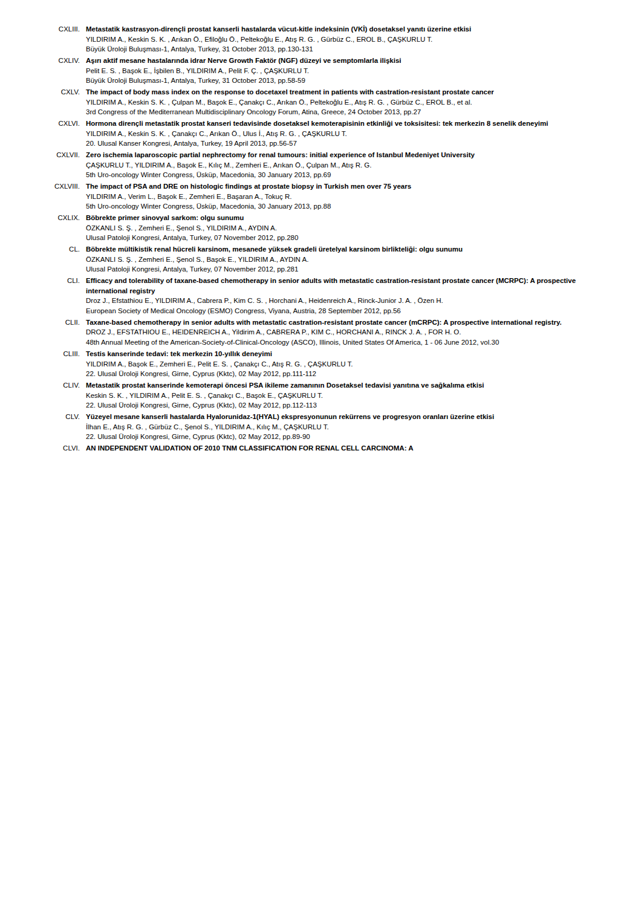CXLIII.
Metastatik kastrasyon-dirençli prostat kanserli hastalarda vücut-kitle indeksinin (VKİ) dosetaksel yanıtı üzerine etkisi
YILDIRIM A., Keskin S. K. , Arıkan Ö., Efiloğlu Ö., Peltekoğlu E., Atış R. G. , Gürbüz C., EROL B., ÇAŞKURLU T.
Büyük Üroloji Buluşması-1, Antalya, Turkey, 31 October 2013, pp.130-131
CXLIV.
Aşırı aktif mesane hastalarında idrar Nerve Growth Faktör (NGF) düzeyi ve semptomlarla ilişkisi
Pelit E. S. , Başok E., İşbilen B., YILDIRIM A., Pelit F. Ç. , ÇAŞKURLU T.
Büyük Üroloji Buluşması-1, Antalya, Turkey, 31 October 2013, pp.58-59
CXLV.
The impact of body mass index on the response to docetaxel treatment in patients with castration-resistant prostate cancer
YILDIRIM A., Keskin S. K. , Çulpan M., Başok E., Çanakçı C., Arıkan Ö., Peltekoğlu E., Atış R. G. , Gürbüz C., EROL B., et al.
3rd Congress of the Mediterranean Multidisciplinary Oncology Forum, Atina, Greece, 24 October 2013, pp.27
CXLVI.
Hormona dirençli metastatik prostat kanseri tedavisinde dosetaksel kemoterapisinin etkinliği ve toksisitesi: tek merkezin 8 senelik deneyimi
YILDIRIM A., Keskin S. K. , Çanakçı C., Arıkan Ö., Ulus İ., Atış R. G. , ÇAŞKURLU T.
20. Ulusal Kanser Kongresi, Antalya, Turkey, 19 April 2013, pp.56-57
CXLVII.
Zero ischemia laparoscopic partial nephrectomy for renal tumours: initial experience of Istanbul Medeniyet University
ÇAŞKURLU T., YILDIRIM A., Başok E., Kılıç M., Zemheri E., Arıkan Ö., Çulpan M., Atış R. G.
5th Uro-oncology Winter Congress, Üsküp, Macedonia, 30 January 2013, pp.69
CXLVIII.
The impact of PSA and DRE on histologic findings at prostate biopsy in Turkish men over 75 years
YILDIRIM A., Verim L., Başok E., Zemheri E., Başaran A., Tokuç R.
5th Uro-oncology Winter Congress, Üsküp, Macedonia, 30 January 2013, pp.88
CXLIX.
Böbrekte primer sinovyal sarkom: olgu sunumu
ÖZKANLI S. Ş. , Zemheri E., Şenol S., YILDIRIM A., AYDIN A.
Ulusal Patoloji Kongresi, Antalya, Turkey, 07 November 2012, pp.280
CL.
Böbrekte mültikistik renal hücreli karsinom, mesanede yüksek gradeli üretelyal karsinom birlikteliği: olgu sunumu
ÖZKANLI S. Ş. , Zemheri E., Şenol S., Başok E., YILDIRIM A., AYDIN A.
Ulusal Patoloji Kongresi, Antalya, Turkey, 07 November 2012, pp.281
CLI.
Efficacy and tolerability of taxane-based chemotherapy in senior adults with metastatic castration-resistant prostate cancer (MCRPC): A prospective international registry
Droz J., Efstathiou E., YILDIRIM A., Cabrera P., Kim C. S. , Horchani A., Heidenreich A., Rinck-Junior J. A. , Özen H.
European Society of Medical Oncology (ESMO) Congress, Viyana, Austria, 28 September 2012, pp.56
CLII.
Taxane-based chemotherapy in senior adults with metastatic castration-resistant prostate cancer (mCRPC): A prospective international registry.
DROZ J., EFSTATHIOU E., HEIDENREICH A., Yildirim A., CABRERA P., KIM C., HORCHANI A., RINCK J. A. , FOR H. O.
48th Annual Meeting of the American-Society-of-Clinical-Oncology (ASCO), Illinois, United States Of America, 1 - 06 June 2012, vol.30
CLIII.
Testis kanserinde tedavi: tek merkezin 10-yıllık deneyimi
YILDIRIM A., Başok E., Zemheri E., Pelit E. S. , Çanakçı C., Atış R. G. , ÇAŞKURLU T.
22. Ulusal Üroloji Kongresi, Girne, Cyprus (Kktc), 02 May 2012, pp.111-112
CLIV.
Metastatik prostat kanserinde kemoterapi öncesi PSA ikileme zamanının Dosetaksel tedavisi yanıtına ve sağkalıma etkisi
Keskin S. K. , YILDIRIM A., Pelit E. S. , Çanakçı C., Başok E., ÇAŞKURLU T.
22. Ulusal Üroloji Kongresi, Girne, Cyprus (Kktc), 02 May 2012, pp.112-113
CLV.
Yüzeyel mesane kanserli hastalarda Hyalorunidaz-1(HYAL) ekspresyonunun rekürrens ve progresyon oranları üzerine etkisi
İlhan E., Atış R. G. , Gürbüz C., Şenol S., YILDIRIM A., Kılıç M., ÇAŞKURLU T.
22. Ulusal Üroloji Kongresi, Girne, Cyprus (Kktc), 02 May 2012, pp.89-90
CLVI.
AN INDEPENDENT VALIDATION OF 2010 TNM CLASSIFICATION FOR RENAL CELL CARCINOMA: A